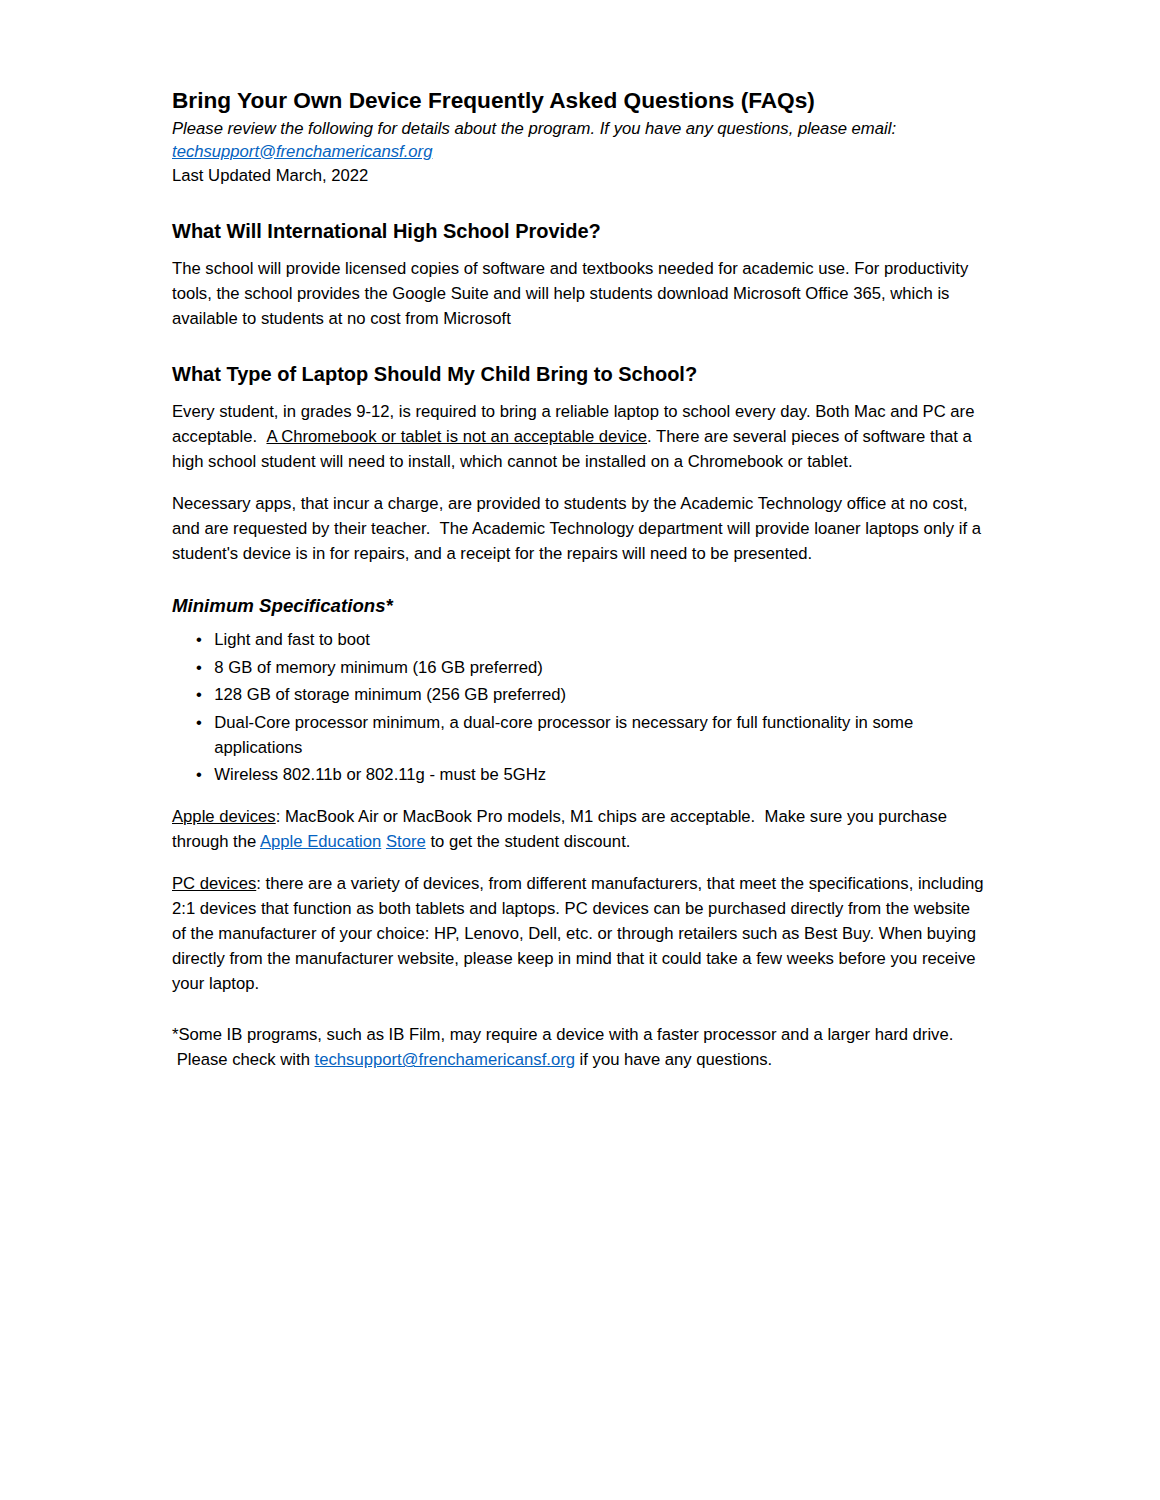Bring Your Own Device Frequently Asked Questions (FAQs)
Please review the following for details about the program. If you have any questions, please email:
techsupport@frenchamericansf.org
Last Updated March, 2022
What Will International High School Provide?
The school will provide licensed copies of software and textbooks needed for academic use. For productivity tools, the school provides the Google Suite and will help students download Microsoft Office 365, which is available to students at no cost from Microsoft
What Type of Laptop Should My Child Bring to School?
Every student, in grades 9-12, is required to bring a reliable laptop to school every day. Both Mac and PC are acceptable. A Chromebook or tablet is not an acceptable device. There are several pieces of software that a high school student will need to install, which cannot be installed on a Chromebook or tablet.
Necessary apps, that incur a charge, are provided to students by the Academic Technology office at no cost, and are requested by their teacher. The Academic Technology department will provide loaner laptops only if a student's device is in for repairs, and a receipt for the repairs will need to be presented.
Minimum Specifications*
Light and fast to boot
8 GB of memory minimum (16 GB preferred)
128 GB of storage minimum (256 GB preferred)
Dual-Core processor minimum, a dual-core processor is necessary for full functionality in some applications
Wireless 802.11b or 802.11g - must be 5GHz
Apple devices: MacBook Air or MacBook Pro models, M1 chips are acceptable. Make sure you purchase through the Apple Education Store to get the student discount.
PC devices: there are a variety of devices, from different manufacturers, that meet the specifications, including 2:1 devices that function as both tablets and laptops. PC devices can be purchased directly from the website of the manufacturer of your choice: HP, Lenovo, Dell, etc. or through retailers such as Best Buy. When buying directly from the manufacturer website, please keep in mind that it could take a few weeks before you receive your laptop.
*Some IB programs, such as IB Film, may require a device with a faster processor and a larger hard drive. Please check with techsupport@frenchamericansf.org if you have any questions.